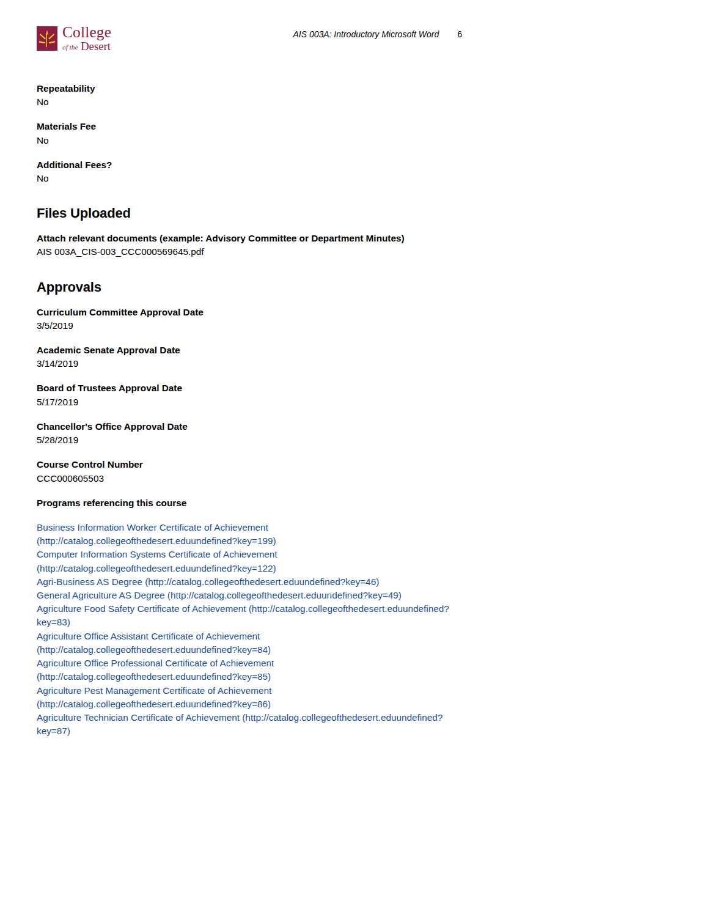College of the Desert
AIS 003A: Introductory Microsoft Word 6
Repeatability
No
Materials Fee
No
Additional Fees?
No
Files Uploaded
Attach relevant documents (example: Advisory Committee or Department Minutes)
AIS 003A_CIS-003_CCC000569645.pdf
Approvals
Curriculum Committee Approval Date
3/5/2019
Academic Senate Approval Date
3/14/2019
Board of Trustees Approval Date
5/17/2019
Chancellor's Office Approval Date
5/28/2019
Course Control Number
CCC000605503
Programs referencing this course
Business Information Worker Certificate of Achievement (http://catalog.collegeofthedesert.eduundefined?key=199)
Computer Information Systems Certificate of Achievement (http://catalog.collegeofthedesert.eduundefined?key=122)
Agri-Business AS Degree (http://catalog.collegeofthedesert.eduundefined?key=46)
General Agriculture AS Degree (http://catalog.collegeofthedesert.eduundefined?key=49)
Agriculture Food Safety Certificate of Achievement (http://catalog.collegeofthedesert.eduundefined?key=83)
Agriculture Office Assistant Certificate of Achievement (http://catalog.collegeofthedesert.eduundefined?key=84)
Agriculture Office Professional Certificate of Achievement (http://catalog.collegeofthedesert.eduundefined?key=85)
Agriculture Pest Management Certificate of Achievement (http://catalog.collegeofthedesert.eduundefined?key=86)
Agriculture Technician Certificate of Achievement (http://catalog.collegeofthedesert.eduundefined?key=87)